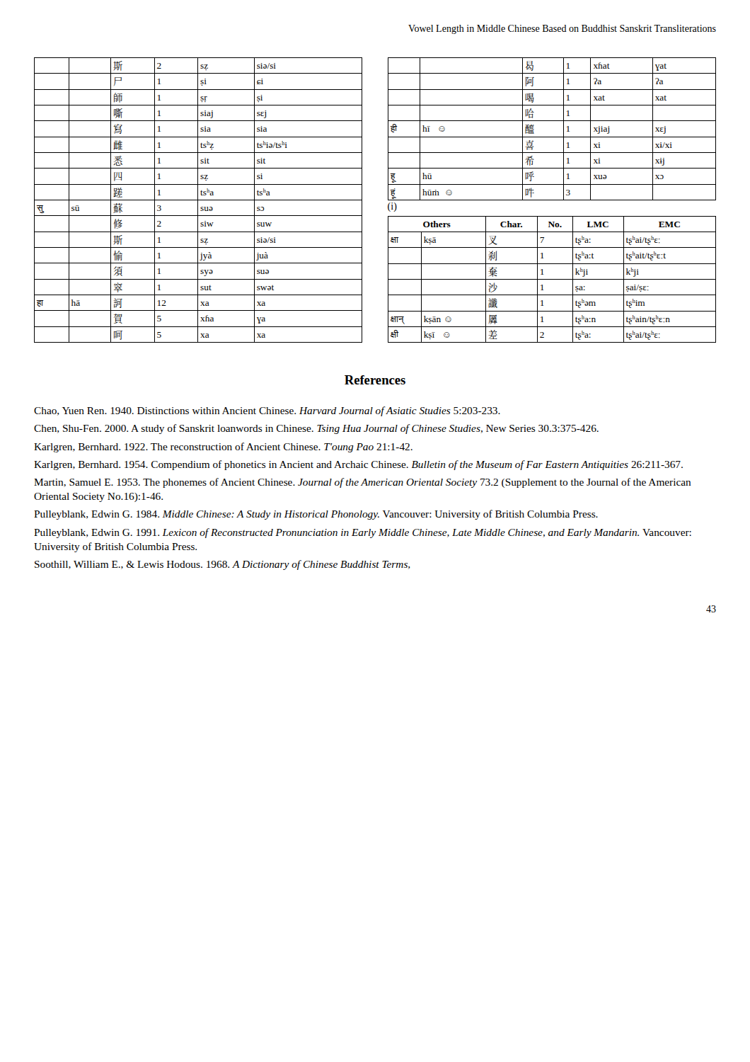Vowel Length in Middle Chinese Based on Buddhist Sanskrit Transliterations
| | | 斯 | 2 | sẓ | siə/si |
| | | 尸 | 1 | ṣi | ɕi |
| | | 師 | 1 | ṣṛ | ṣi |
| | | 嘶 | 1 | siaj | sɛj |
| | | 寫 | 1 | sia | sia |
| | | 雌 | 1 | tsʰẓ | tsʰiə/tsʰi |
| | | 悉 | 1 | sit | sit |
| | | 四 | 1 | sẓ | si |
| | | 蹉 | 1 | tsʰa | tsʰa |
| सु | sū | 蘇 | 3 | suə | sɔ |
| | | 修 | 2 | siw | suw |
| | | 斯 | 1 | sẓ | siə/si |
| | | 愉 | 1 | jyà | juà |
| | | 須 | 1 | syə | suə |
| | | 窣 | 1 | sut | swət |
| हा | hā | 訶 | 12 | xa | xa |
| | | 賀 | 5 | xɦa | ɣa |
| | | 呵 | 5 | xa | xa |
| | | 曷 | 1 | xɦat | ɣat |
| | | 阿 | 1 | ʔa | ʔa |
| | | 喝 | 1 | xat | xat |
| | | 哈 | 1 | | |
| ही | hī ☺ | 醯 | 1 | xjiaj | xɛj |
| | | 喜 | 1 | xi | xɨ/xi |
| | | 希 | 1 | xi | xɨj |
| हू | hū | 呼 | 1 | xuə | xɔ |
| हूं | hūṁ ☺ | 吽 | 3 | | |
(i)
| Others | Char. | No. | LMC | EMC |
| --- | --- | --- | --- | --- |
| क्षा | kṣā | 叉 | 7 | tʂʰa: | tʂʰai/tʂʰɛː |
| | | 刹 | 1 | tʂʰa:t | tʂʰait/tʂʰɛːt |
| | | 棄 | 1 | kʰji | kʰji |
| | | 沙 | 1 | ṣa: | ṣai/ṣɛː |
| | | 讖 | 1 | tʂʰəm | tʂʰim |
| क्षान् | kṣān ☺ | 羼 | 1 | tʂʰa:n | tʂʰain/tʂʰɛːn |
| क्षी | kṣī ☺ | 差 | 2 | tʂʰa: | tʂʰai/tʂʰɛː |
References
Chao, Yuen Ren. 1940. Distinctions within Ancient Chinese. Harvard Journal of Asiatic Studies 5:203-233.
Chen, Shu-Fen. 2000. A study of Sanskrit loanwords in Chinese. Tsing Hua Journal of Chinese Studies, New Series 30.3:375-426.
Karlgren, Bernhard. 1922. The reconstruction of Ancient Chinese. T'oung Pao 21:1-42.
Karlgren, Bernhard. 1954. Compendium of phonetics in Ancient and Archaic Chinese. Bulletin of the Museum of Far Eastern Antiquities 26:211-367.
Martin, Samuel E. 1953. The phonemes of Ancient Chinese. Journal of the American Oriental Society 73.2 (Supplement to the Journal of the American Oriental Society No.16):1-46.
Pulleyblank, Edwin G. 1984. Middle Chinese: A Study in Historical Phonology. Vancouver: University of British Columbia Press.
Pulleyblank, Edwin G. 1991. Lexicon of Reconstructed Pronunciation in Early Middle Chinese, Late Middle Chinese, and Early Mandarin. Vancouver: University of British Columbia Press.
Soothill, William E., & Lewis Hodous. 1968. A Dictionary of Chinese Buddhist Terms,
43